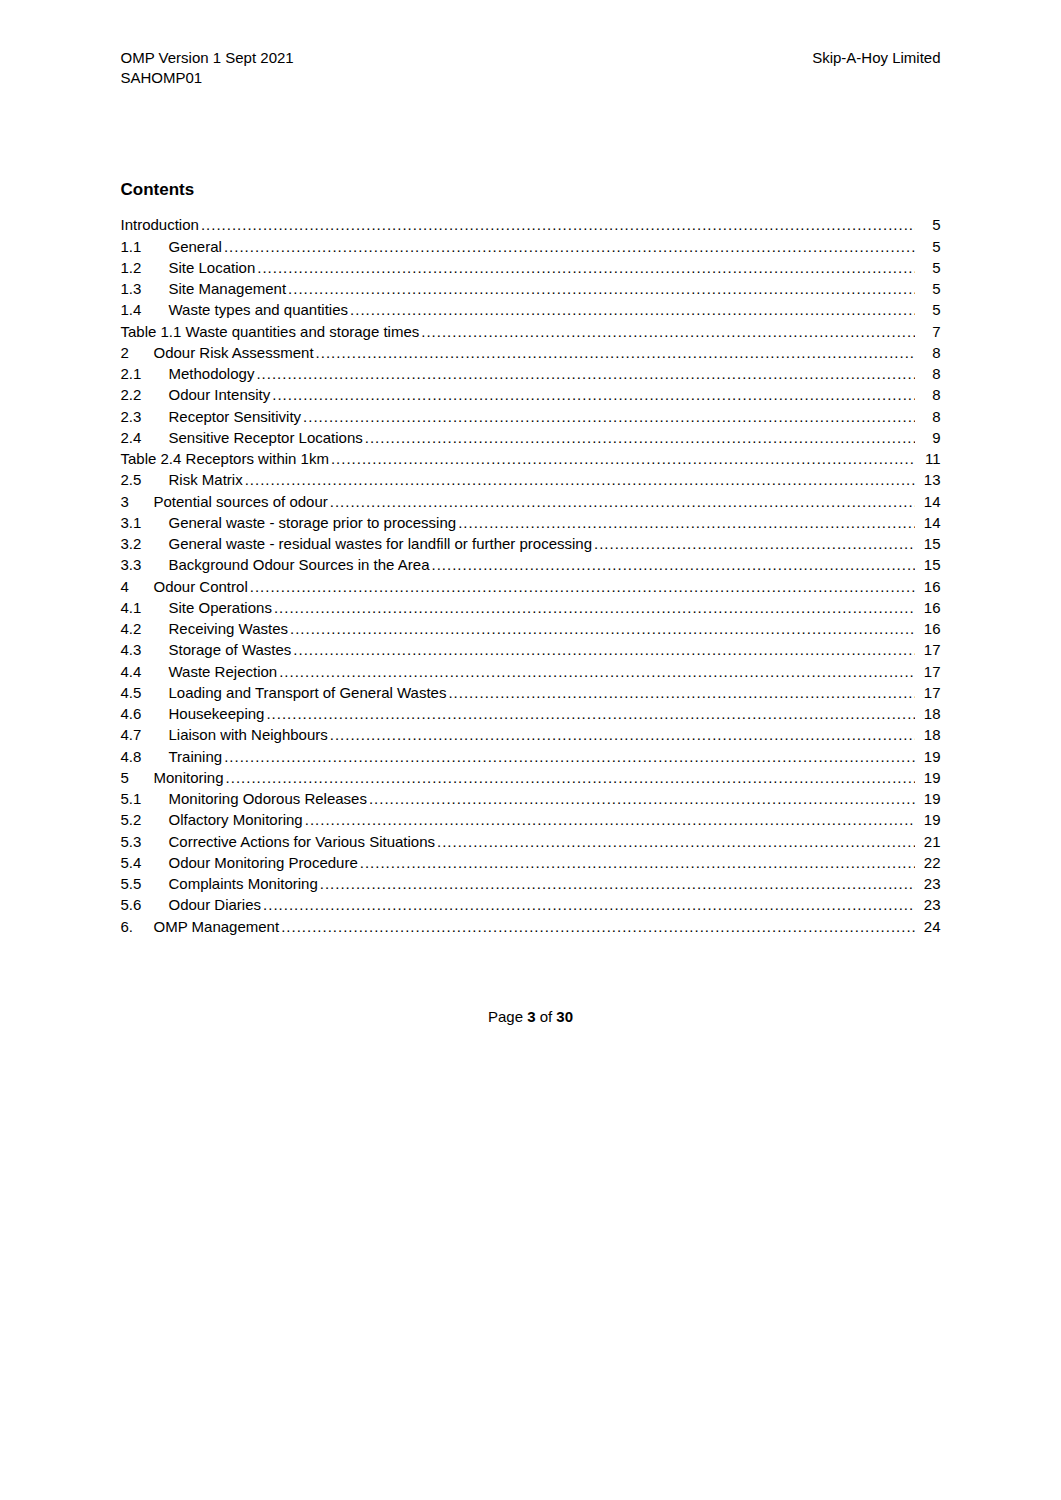OMP Version 1 Sept 2021 SAHOMP01
Skip-A-Hoy Limited
Contents
Introduction 5
1.1 General 5
1.2 Site Location 5
1.3 Site Management 5
1.4 Waste types and quantities 5
Table 1.1 Waste quantities and storage times 7
2 Odour Risk Assessment 8
2.1 Methodology 8
2.2 Odour Intensity 8
2.3 Receptor Sensitivity 8
2.4 Sensitive Receptor Locations 9
Table 2.4 Receptors within 1km 11
2.5 Risk Matrix 13
3 Potential sources of odour 14
3.1 General waste - storage prior to processing 14
3.2 General waste - residual wastes for landfill or further processing 15
3.3 Background Odour Sources in the Area 15
4 Odour Control 16
4.1 Site Operations 16
4.2 Receiving Wastes 16
4.3 Storage of Wastes 17
4.4 Waste Rejection 17
4.5 Loading and Transport of General Wastes 17
4.6 Housekeeping 18
4.7 Liaison with Neighbours 18
4.8 Training 19
5 Monitoring 19
5.1 Monitoring Odorous Releases 19
5.2 Olfactory Monitoring 19
5.3 Corrective Actions for Various Situations 21
5.4 Odour Monitoring Procedure 22
5.5 Complaints Monitoring 23
5.6 Odour Diaries 23
6. OMP Management 24
Page 3 of 30